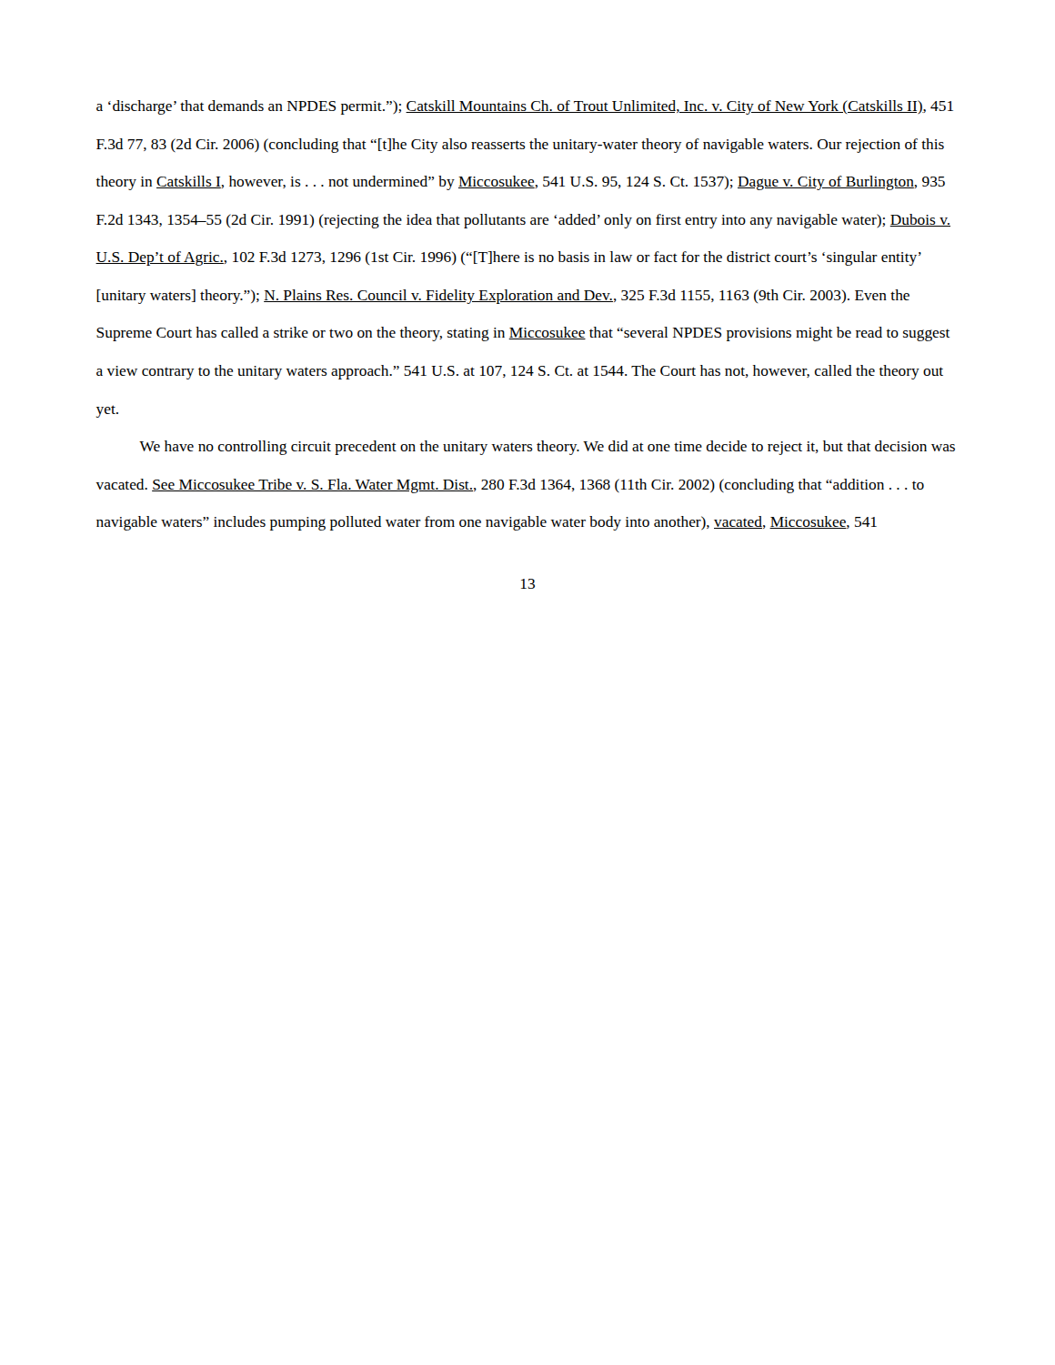a ‘discharge’ that demands an NPDES permit.”); Catskill Mountains Ch. of Trout Unlimited, Inc. v. City of New York (Catskills II), 451 F.3d 77, 83 (2d Cir. 2006) (concluding that “[t]he City also reasserts the unitary-water theory of navigable waters. Our rejection of this theory in Catskills I, however, is . . . not undermined” by Miccosukee, 541 U.S. 95, 124 S. Ct. 1537); Dague v. City of Burlington, 935 F.2d 1343, 1354–55 (2d Cir. 1991) (rejecting the idea that pollutants are ‘added’ only on first entry into any navigable water); Dubois v. U.S. Dep’t of Agric., 102 F.3d 1273, 1296 (1st Cir. 1996) (“[T]here is no basis in law or fact for the district court’s ‘singular entity’ [unitary waters] theory.”); N. Plains Res. Council v. Fidelity Exploration and Dev., 325 F.3d 1155, 1163 (9th Cir. 2003). Even the Supreme Court has called a strike or two on the theory, stating in Miccosukee that “several NPDES provisions might be read to suggest a view contrary to the unitary waters approach.” 541 U.S. at 107, 124 S. Ct. at 1544. The Court has not, however, called the theory out yet.
We have no controlling circuit precedent on the unitary waters theory. We did at one time decide to reject it, but that decision was vacated. See Miccosukee Tribe v. S. Fla. Water Mgmt. Dist., 280 F.3d 1364, 1368 (11th Cir. 2002) (concluding that “addition . . . to navigable waters” includes pumping polluted water from one navigable water body into another), vacated, Miccosukee, 541
13